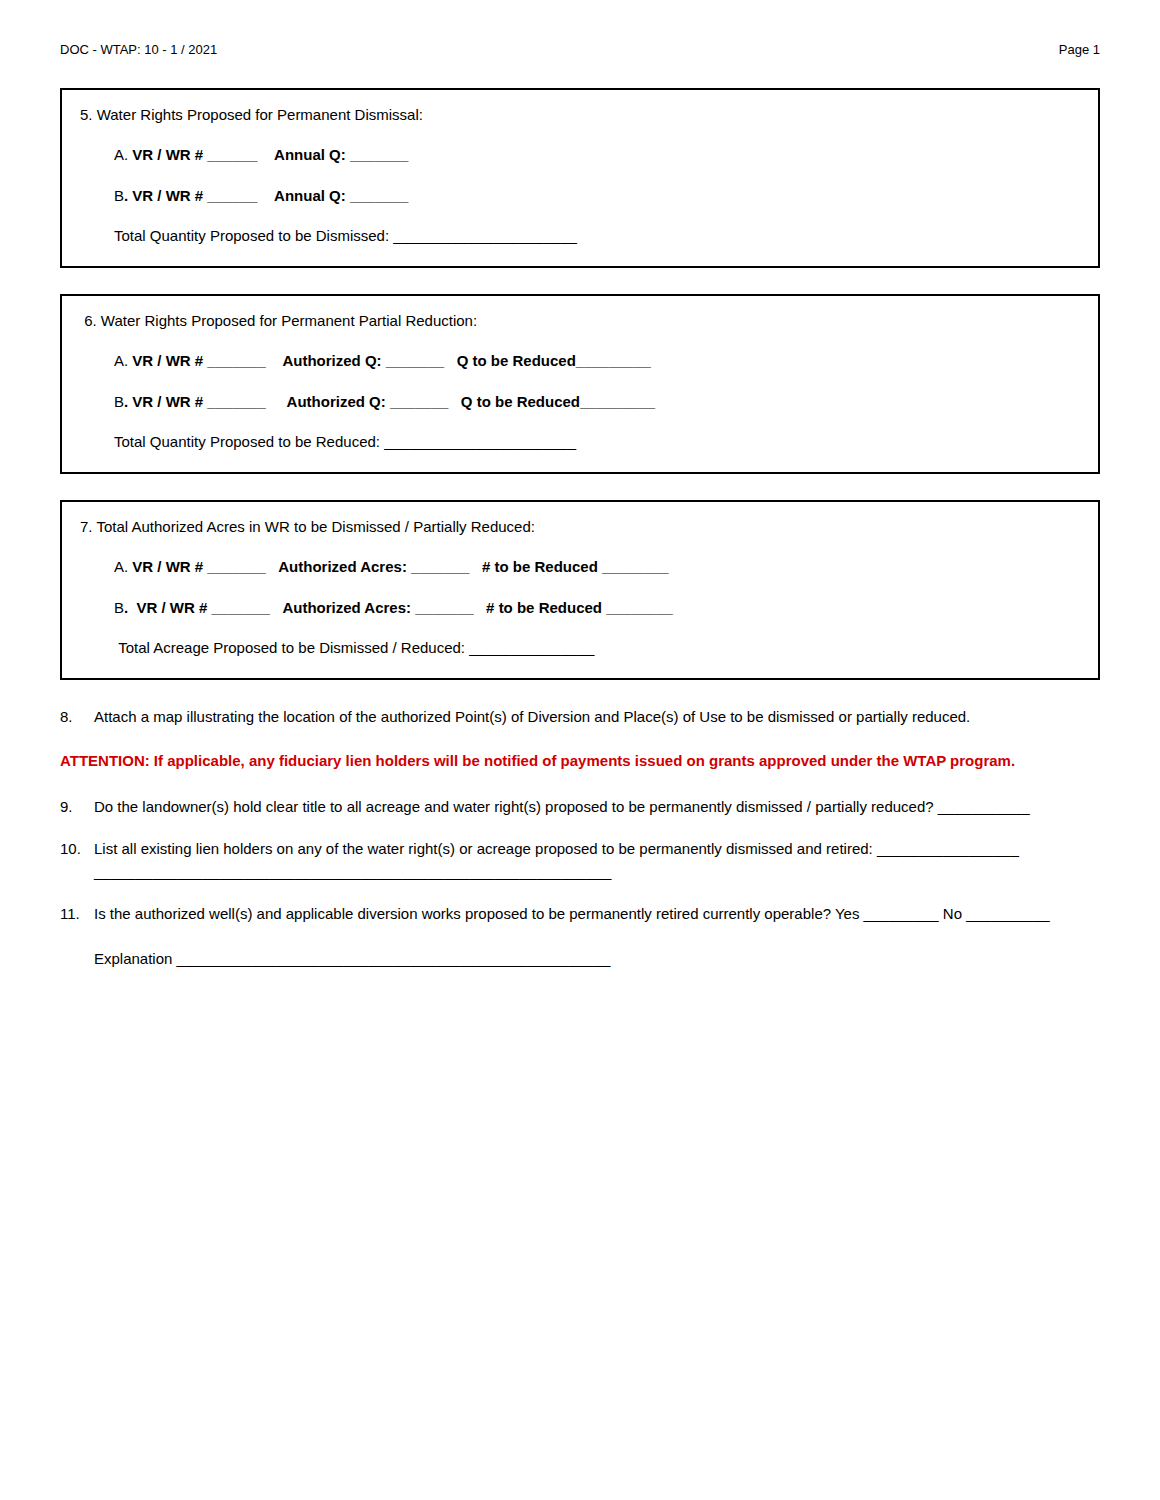DOC - WTAP: 10 - 1 / 2021 Page 1
5. Water Rights Proposed for Permanent Dismissal:
A. VR / WR # ______ Annual Q: _______
B. VR / WR # ______ Annual Q: _______
Total Quantity Proposed to be Dismissed: ______________________
6. Water Rights Proposed for Permanent Partial Reduction:
A. VR / WR # _______ Authorized Q: _______ Q to be Reduced_________
B. VR / WR # _______ Authorized Q: _______ Q to be Reduced_________
Total Quantity Proposed to be Reduced: _______________________
7. Total Authorized Acres in WR to be Dismissed / Partially Reduced:
A. VR / WR # _______ Authorized Acres: _______ # to be Reduced ________
B. VR / WR # _______ Authorized Acres: _______ # to be Reduced ________
Total Acreage Proposed to be Dismissed / Reduced: _______________
8.
Attach a map illustrating the location of the authorized Point(s) of Diversion and Place(s) of Use to be dismissed or partially reduced.
ATTENTION: If applicable, any fiduciary lien holders will be notified of payments issued on grants approved under the WTAP program.
9.
Do the landowner(s) hold clear title to all acreage and water right(s) proposed to be permanently dismissed / partially reduced? ___________
10.
List all existing lien holders on any of the water right(s) or acreage proposed to be permanently dismissed and retired: _________________
______________________________________________________________
11.
Is the authorized well(s) and applicable diversion works proposed to be permanently retired currently operable? Yes _________ No __________
Explanation ____________________________________________________